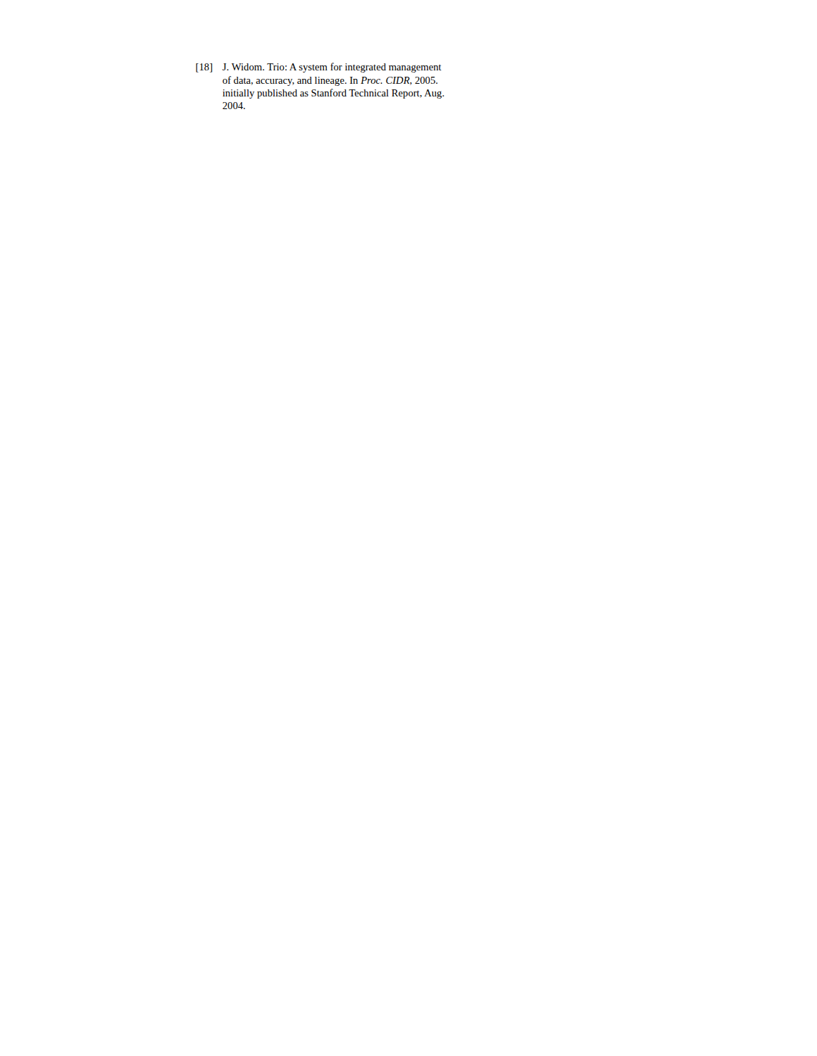J. Widom. Trio: A system for integrated management of data, accuracy, and lineage. In Proc. CIDR, 2005. initially published as Stanford Technical Report, Aug. 2004.